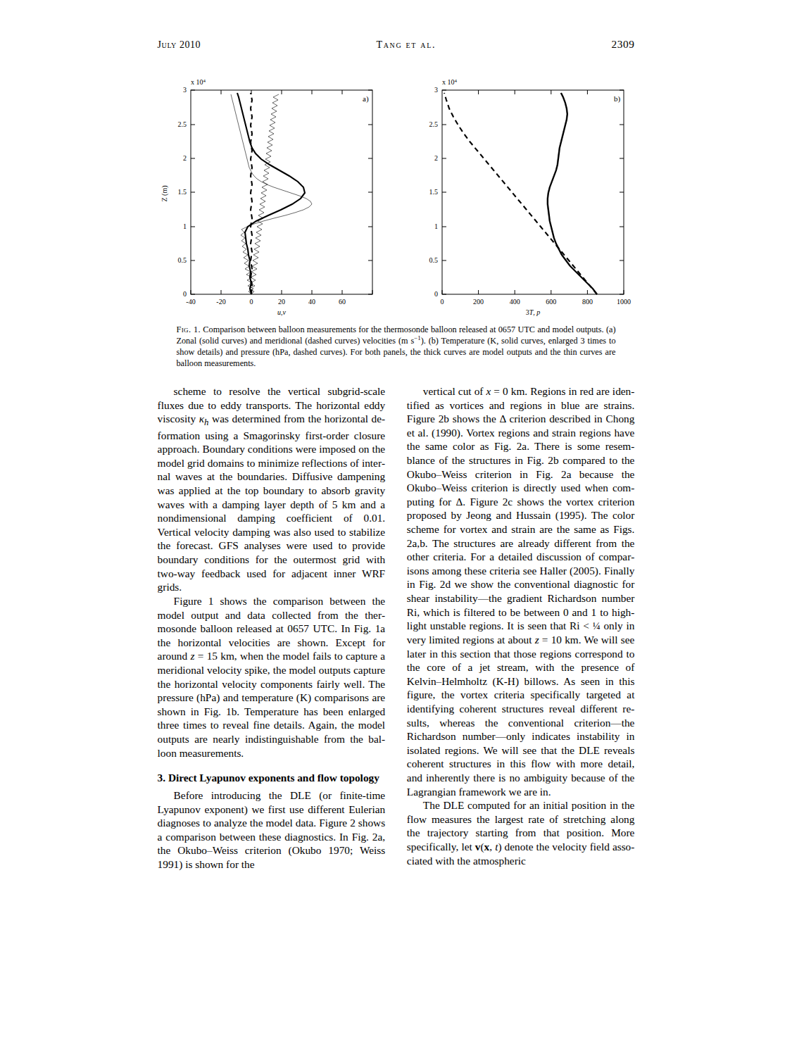July 2010
Tang et al.
2309
0 0.5 1 1.5 2 2.5 3 x 104 -40 -20 0 20 40 60 u,v Z (m) a)
0 0.5 1 1.5 2 2.5 3 x 104 0 200 400 600 800 1000 3T, p b)
Fig. 1. Comparison between balloon measurements for the thermosonde balloon released at 0657 UTC and model outputs. (a) Zonal (solid curves) and meridional (dashed curves) velocities (m s−1). (b) Temperature (K, solid curves, enlarged 3 times to show details) and pressure (hPa, dashed curves). For both panels, the thick curves are model outputs and the thin curves are balloon measurements.
scheme to resolve the vertical subgrid-scale fluxes due to eddy transports. The horizontal eddy viscosity κh was determined from the horizontal deformation using a Smagorinsky first-order closure approach. Boundary conditions were imposed on the model grid domains to minimize reflections of internal waves at the boundaries. Diffusive dampening was applied at the top boundary to absorb gravity waves with a damping layer depth of 5 km and a nondimensional damping coefficient of 0.01. Vertical velocity damping was also used to stabilize the forecast. GFS analyses were used to provide boundary conditions for the outermost grid with two-way feedback used for adjacent inner WRF grids.
Figure 1 shows the comparison between the model output and data collected from the thermosonde balloon released at 0657 UTC. In Fig. 1a the horizontal velocities are shown. Except for around z = 15 km, when the model fails to capture a meridional velocity spike, the model outputs capture the horizontal velocity components fairly well. The pressure (hPa) and temperature (K) comparisons are shown in Fig. 1b. Temperature has been enlarged three times to reveal fine details. Again, the model outputs are nearly indistinguishable from the balloon measurements.
3. Direct Lyapunov exponents and flow topology
Before introducing the DLE (or finite-time Lyapunov exponent) we first use different Eulerian diagnoses to analyze the model data. Figure 2 shows a comparison between these diagnostics. In Fig. 2a, the Okubo–Weiss criterion (Okubo 1970; Weiss 1991) is shown for the
vertical cut of x = 0 km. Regions in red are identified as vortices and regions in blue are strains. Figure 2b shows the Δ criterion described in Chong et al. (1990). Vortex regions and strain regions have the same color as Fig. 2a. There is some resemblance of the structures in Fig. 2b compared to the Okubo–Weiss criterion in Fig. 2a because the Okubo–Weiss criterion is directly used when computing for Δ. Figure 2c shows the vortex criterion proposed by Jeong and Hussain (1995). The color scheme for vortex and strain are the same as Figs. 2a,b. The structures are already different from the other criteria. For a detailed discussion of comparisons among these criteria see Haller (2005). Finally in Fig. 2d we show the conventional diagnostic for shear instability—the gradient Richardson number Ri, which is filtered to be between 0 and 1 to highlight unstable regions. It is seen that Ri < ¼ only in very limited regions at about z = 10 km. We will see later in this section that those regions correspond to the core of a jet stream, with the presence of Kelvin–Helmholtz (K-H) billows. As seen in this figure, the vortex criteria specifically targeted at identifying coherent structures reveal different results, whereas the conventional criterion—the Richardson number—only indicates instability in isolated regions. We will see that the DLE reveals coherent structures in this flow with more detail, and inherently there is no ambiguity because of the Lagrangian framework we are in.
The DLE computed for an initial position in the flow measures the largest rate of stretching along the trajectory starting from that position. More specifically, let v(x, t) denote the velocity field associated with the atmospheric